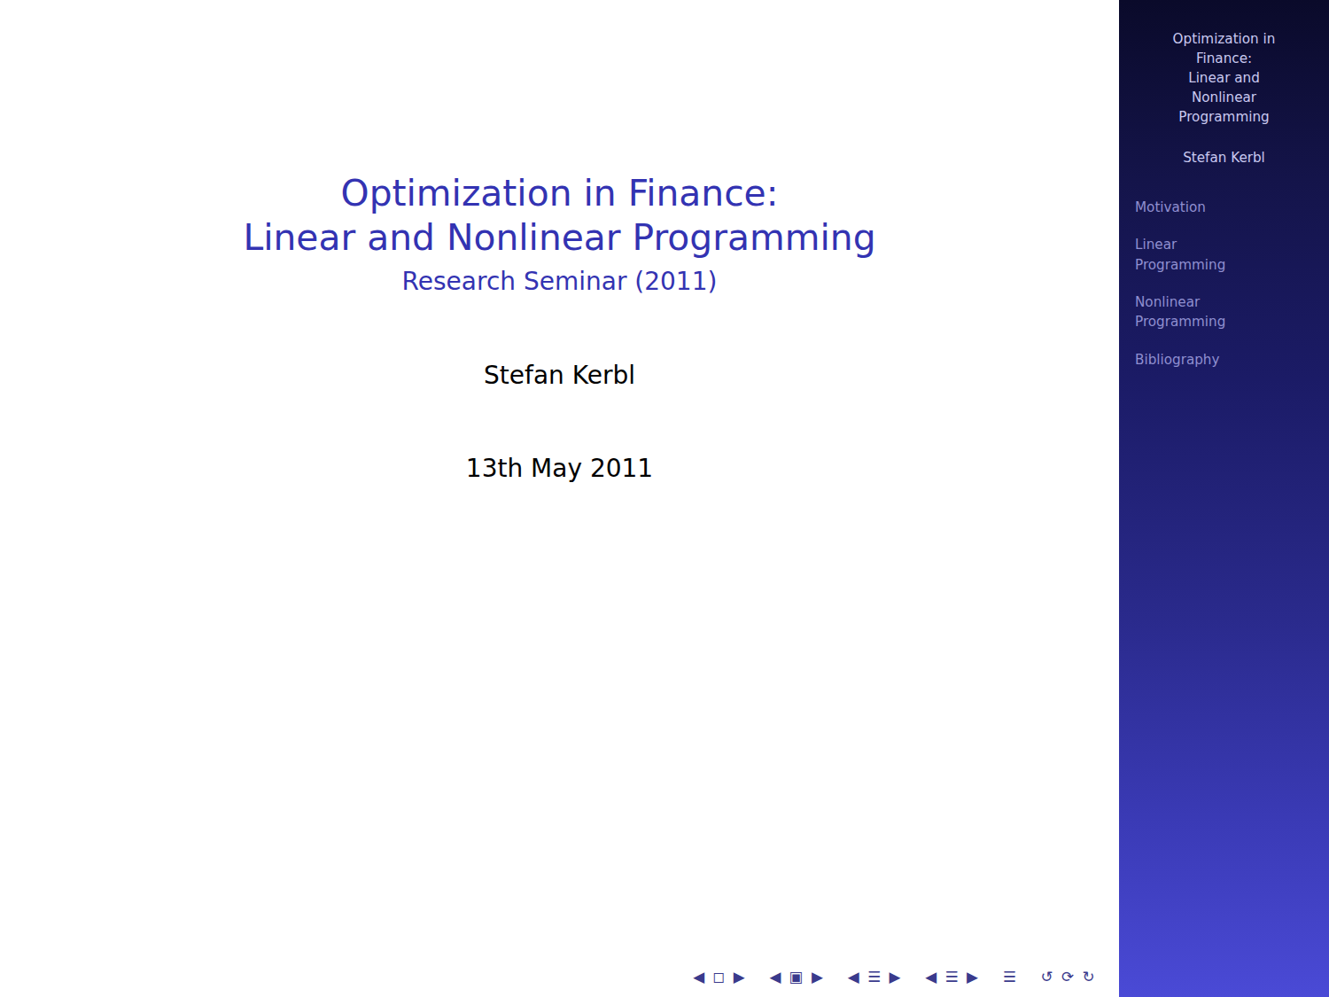Optimization in Finance:
Linear and Nonlinear Programming
Research Seminar (2011)
Stefan Kerbl
13th May 2011
Optimization in
Finance:
Linear and
Nonlinear
Programming
Stefan Kerbl
Motivation
Linear
Programming
Nonlinear
Programming
Bibliography
◀ ◻ ▶ ◀ ▣ ▶ ◀ ☰ ▶ ◀ ☰ ▶ ☰ ↺ ⟳ ↻